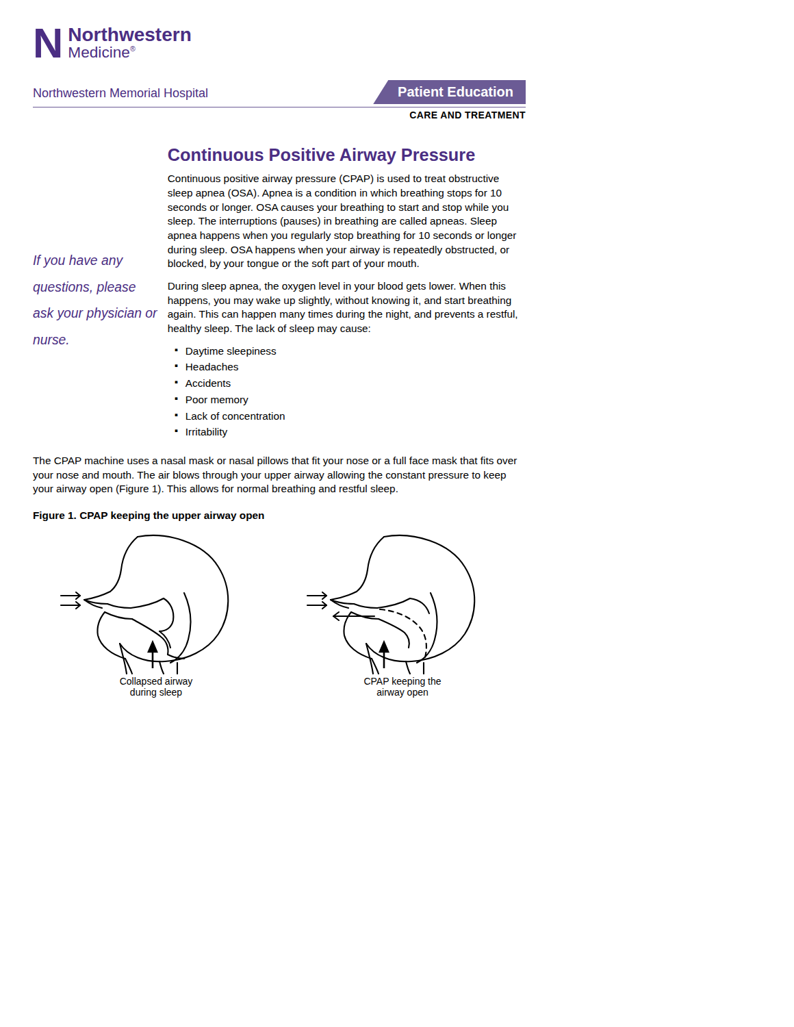N Northwestern Medicine®
Northwestern Memorial Hospital
Patient Education
CARE AND TREATMENT
If you have any questions, please ask your physician or nurse.
Continuous Positive Airway Pressure
Continuous positive airway pressure (CPAP) is used to treat obstructive sleep apnea (OSA). Apnea is a condition in which breathing stops for 10 seconds or longer. OSA causes your breathing to start and stop while you sleep. The interruptions (pauses) in breathing are called apneas. Sleep apnea happens when you regularly stop breathing for 10 seconds or longer during sleep. OSA happens when your airway is repeatedly obstructed, or blocked, by your tongue or the soft part of your mouth.
During sleep apnea, the oxygen level in your blood gets lower. When this happens, you may wake up slightly, without knowing it, and start breathing again. This can happen many times during the night, and prevents a restful, healthy sleep. The lack of sleep may cause:
Daytime sleepiness
Headaches
Accidents
Poor memory
Lack of concentration
Irritability
The CPAP machine uses a nasal mask or nasal pillows that fit your nose or a full face mask that fits over your nose and mouth. The air blows through your upper airway allowing the constant pressure to keep your airway open (Figure 1). This allows for normal breathing and restful sleep.
Figure 1. CPAP keeping the upper airway open
Collapsed airway
during sleep
CPAP keeping the
airway open